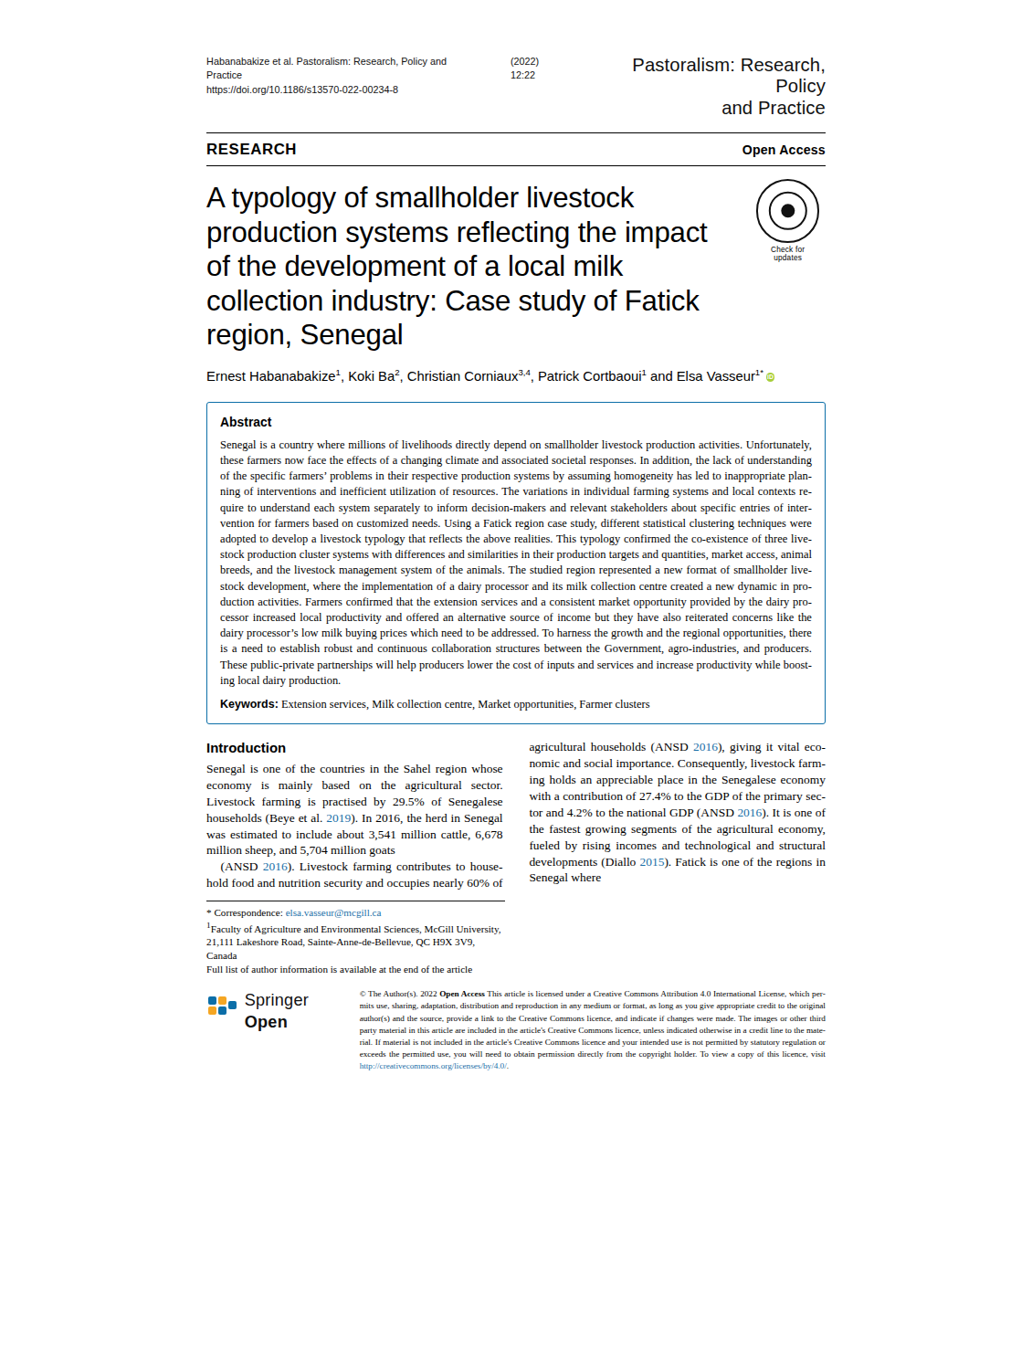Habanabakize et al. Pastoralism: Research, Policy and Practice (2022) 12:22
https://doi.org/10.1186/s13570-022-00234-8
Pastoralism: Research, Policy
and Practice
RESEARCH
Open Access
Check for
updates
A typology of smallholder livestock production systems reflecting the impact of the development of a local milk collection industry: Case study of Fatick region, Senegal
Ernest Habanabakize1, Koki Ba2, Christian Corniaux3,4, Patrick Cortbaoui1 and Elsa Vasseur1*
Abstract
Senegal is a country where millions of livelihoods directly depend on smallholder livestock production activities. Unfortunately, these farmers now face the effects of a changing climate and associated societal responses. In addition, the lack of understanding of the specific farmers’ problems in their respective production systems by assuming homogeneity has led to inappropriate planning of interventions and inefficient utilization of resources. The variations in individual farming systems and local contexts require to understand each system separately to inform decision-makers and relevant stakeholders about specific entries of intervention for farmers based on customized needs. Using a Fatick region case study, different statistical clustering techniques were adopted to develop a livestock typology that reflects the above realities. This typology confirmed the co-existence of three livestock production cluster systems with differences and similarities in their production targets and quantities, market access, animal breeds, and the livestock management system of the animals. The studied region represented a new format of smallholder livestock development, where the implementation of a dairy processor and its milk collection centre created a new dynamic in production activities. Farmers confirmed that the extension services and a consistent market opportunity provided by the dairy processor increased local productivity and offered an alternative source of income but they have also reiterated concerns like the dairy processor’s low milk buying prices which need to be addressed. To harness the growth and the regional opportunities, there is a need to establish robust and continuous collaboration structures between the Government, agro-industries, and producers. These public-private partnerships will help producers lower the cost of inputs and services and increase productivity while boosting local dairy production.
Keywords: Extension services, Milk collection centre, Market opportunities, Farmer clusters
Introduction
Senegal is one of the countries in the Sahel region whose economy is mainly based on the agricultural sector. Livestock farming is practised by 29.5% of Senegalese households (Beye et al. 2019). In 2016, the herd in Senegal was estimated to include about 3,541 million cattle, 6,678 million sheep, and 5,704 million goats
(ANSD 2016). Livestock farming contributes to household food and nutrition security and occupies nearly 60% of agricultural households (ANSD 2016), giving it vital economic and social importance. Consequently, livestock farming holds an appreciable place in the Senegalese economy with a contribution of 27.4% to the GDP of the primary sector and 4.2% to the national GDP (ANSD 2016). It is one of the fastest growing segments of the agricultural economy, fueled by rising incomes and technological and structural developments (Diallo 2015). Fatick is one of the regions in Senegal where
* Correspondence: elsa.vasseur@mcgill.ca
1Faculty of Agriculture and Environmental Sciences, McGill University, 21,111 Lakeshore Road, Sainte-Anne-de-Bellevue, QC H9X 3V9, Canada
Full list of author information is available at the end of the article
Springer Open
© The Author(s). 2022 Open Access This article is licensed under a Creative Commons Attribution 4.0 International License, which permits use, sharing, adaptation, distribution and reproduction in any medium or format, as long as you give appropriate credit to the original author(s) and the source, provide a link to the Creative Commons licence, and indicate if changes were made. The images or other third party material in this article are included in the article's Creative Commons licence, unless indicated otherwise in a credit line to the material. If material is not included in the article's Creative Commons licence and your intended use is not permitted by statutory regulation or exceeds the permitted use, you will need to obtain permission directly from the copyright holder. To view a copy of this licence, visit http://creativecommons.org/licenses/by/4.0/.